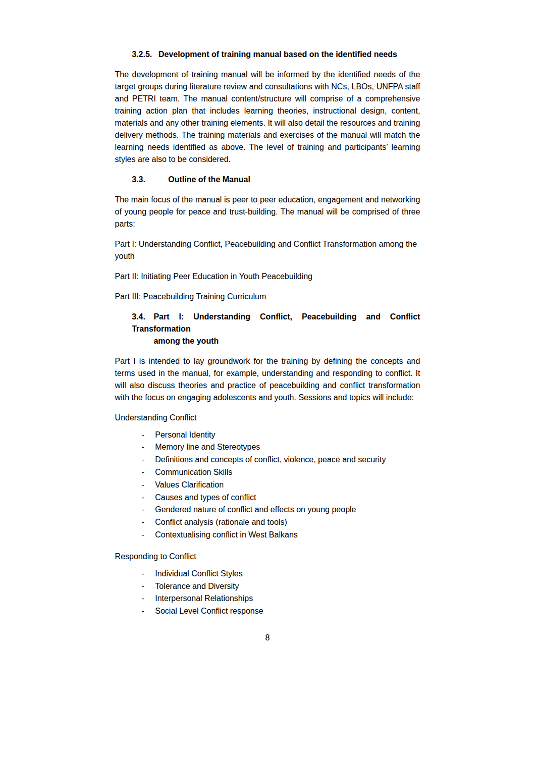3.2.5. Development of training manual based on the identified needs
The development of training manual will be informed by the identified needs of the target groups during literature review and consultations with NCs, LBOs, UNFPA staff and PETRI team. The manual content/structure will comprise of a comprehensive training action plan that includes learning theories, instructional design, content, materials and any other training elements. It will also detail the resources and training delivery methods. The training materials and exercises of the manual will match the learning needs identified as above. The level of training and participants’ learning styles are also to be considered.
3.3. Outline of the Manual
The main focus of the manual is peer to peer education, engagement and networking of young people for peace and trust-building. The manual will be comprised of three parts:
Part I: Understanding Conflict, Peacebuilding and Conflict Transformation among the youth
Part II: Initiating Peer Education in Youth Peacebuilding
Part III: Peacebuilding Training Curriculum
3.4. Part I: Understanding Conflict, Peacebuilding and Conflict Transformation among the youth
Part I is intended to lay groundwork for the training by defining the concepts and terms used in the manual, for example, understanding and responding to conflict. It will also discuss theories and practice of peacebuilding and conflict transformation with the focus on engaging adolescents and youth. Sessions and topics will include:
Understanding Conflict
Personal Identity
Memory line and Stereotypes
Definitions and concepts of conflict, violence, peace and security
Communication Skills
Values Clarification
Causes and types of conflict
Gendered nature of conflict and effects on young people
Conflict analysis (rationale and tools)
Contextualising conflict in West Balkans
Responding to Conflict
Individual Conflict Styles
Tolerance and Diversity
Interpersonal Relationships
Social Level Conflict response
8